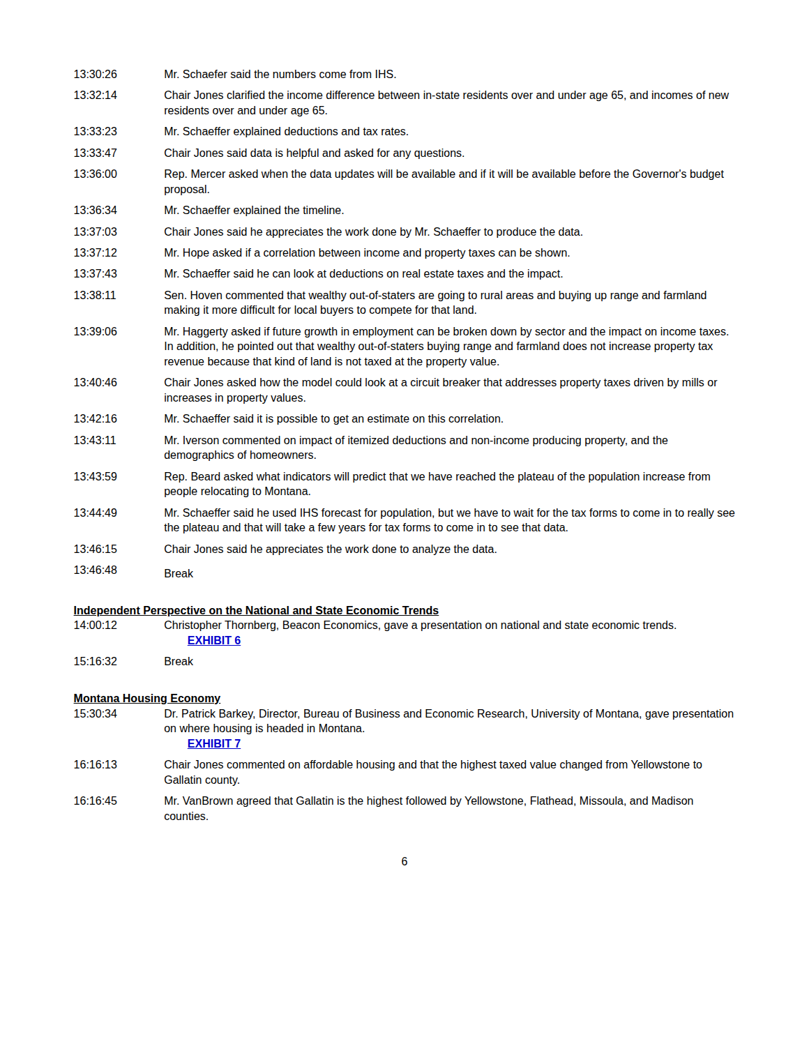| 13:30:26 | Mr. Schaefer said the numbers come from IHS. |
| 13:32:14 | Chair Jones clarified the income difference between in-state residents over and under age 65, and incomes of new residents over and under age 65. |
| 13:33:23 | Mr. Schaeffer explained deductions and tax rates. |
| 13:33:47 | Chair Jones said data is helpful and asked for any questions. |
| 13:36:00 | Rep. Mercer asked when the data updates will be available and if it will be available before the Governor's budget proposal. |
| 13:36:34 | Mr. Schaeffer explained the timeline. |
| 13:37:03 | Chair Jones said he appreciates the work done by Mr. Schaeffer to produce the data. |
| 13:37:12 | Mr. Hope asked if a correlation between income and property taxes can be shown. |
| 13:37:43 | Mr. Schaeffer said he can look at deductions on real estate taxes and the impact. |
| 13:38:11 | Sen. Hoven commented that wealthy out-of-staters are going to rural areas and buying up range and farmland making it more difficult for local buyers to compete for that land. |
| 13:39:06 | Mr. Haggerty asked if future growth in employment can be broken down by sector and the impact on income taxes. In addition, he pointed out that wealthy out-of-staters buying range and farmland does not increase property tax revenue because that kind of land is not taxed at the property value. |
| 13:40:46 | Chair Jones asked how the model could look at a circuit breaker that addresses property taxes driven by mills or increases in property values. |
| 13:42:16 | Mr. Schaeffer said it is possible to get an estimate on this correlation. |
| 13:43:11 | Mr. Iverson commented on impact of itemized deductions and non-income producing property, and the demographics of homeowners. |
| 13:43:59 | Rep. Beard asked what indicators will predict that we have reached the plateau of the population increase from people relocating to Montana. |
| 13:44:49 | Mr. Schaeffer said he used IHS forecast for population, but we have to wait for the tax forms to come in to really see the plateau and that will take a few years for tax forms to come in to see that data. |
| 13:46:15 | Chair Jones said he appreciates the work done to analyze the data. |
| 13:46:48 | Break |
Independent Perspective on the National and State Economic Trends
| 14:00:12 | Christopher Thornberg, Beacon Economics, gave a presentation on national and state economic trends. EXHIBIT 6 |
| 15:16:32 | Break |
Montana Housing Economy
| 15:30:34 | Dr. Patrick Barkey, Director, Bureau of Business and Economic Research, University of Montana, gave presentation on where housing is headed in Montana. EXHIBIT 7 |
| 16:16:13 | Chair Jones commented on affordable housing and that the highest taxed value changed from Yellowstone to Gallatin county. |
| 16:16:45 | Mr. VanBrown agreed that Gallatin is the highest followed by Yellowstone, Flathead, Missoula, and Madison counties. |
6